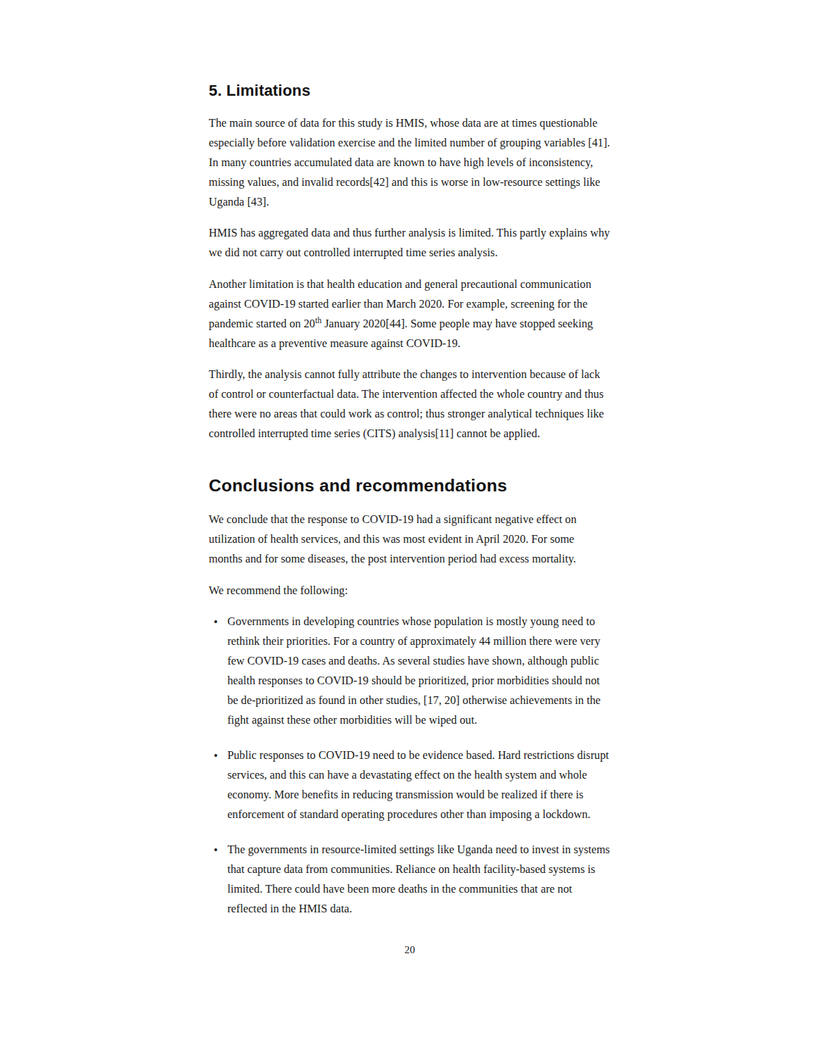5. Limitations
The main source of data for this study is HMIS, whose data are at times questionable especially before validation exercise and the limited number of grouping variables [41]. In many countries accumulated data are known to have high levels of inconsistency, missing values, and invalid records[42] and this is worse in low-resource settings like Uganda [43].
HMIS has aggregated data and thus further analysis is limited. This partly explains why we did not carry out controlled interrupted time series analysis.
Another limitation is that health education and general precautional communication against COVID-19 started earlier than March 2020. For example, screening for the pandemic started on 20th January 2020[44]. Some people may have stopped seeking healthcare as a preventive measure against COVID-19.
Thirdly, the analysis cannot fully attribute the changes to intervention because of lack of control or counterfactual data. The intervention affected the whole country and thus there were no areas that could work as control; thus stronger analytical techniques like controlled interrupted time series (CITS) analysis[11] cannot be applied.
Conclusions and recommendations
We conclude that the response to COVID-19 had a significant negative effect on utilization of health services, and this was most evident in April 2020. For some months and for some diseases, the post intervention period had excess mortality.
We recommend the following:
Governments in developing countries whose population is mostly young need to rethink their priorities. For a country of approximately 44 million there were very few COVID-19 cases and deaths. As several studies have shown, although public health responses to COVID-19 should be prioritized, prior morbidities should not be de-prioritized as found in other studies, [17, 20] otherwise achievements in the fight against these other morbidities will be wiped out.
Public responses to COVID-19 need to be evidence based. Hard restrictions disrupt services, and this can have a devastating effect on the health system and whole economy. More benefits in reducing transmission would be realized if there is enforcement of standard operating procedures other than imposing a lockdown.
The governments in resource-limited settings like Uganda need to invest in systems that capture data from communities. Reliance on health facility-based systems is limited. There could have been more deaths in the communities that are not reflected in the HMIS data.
20